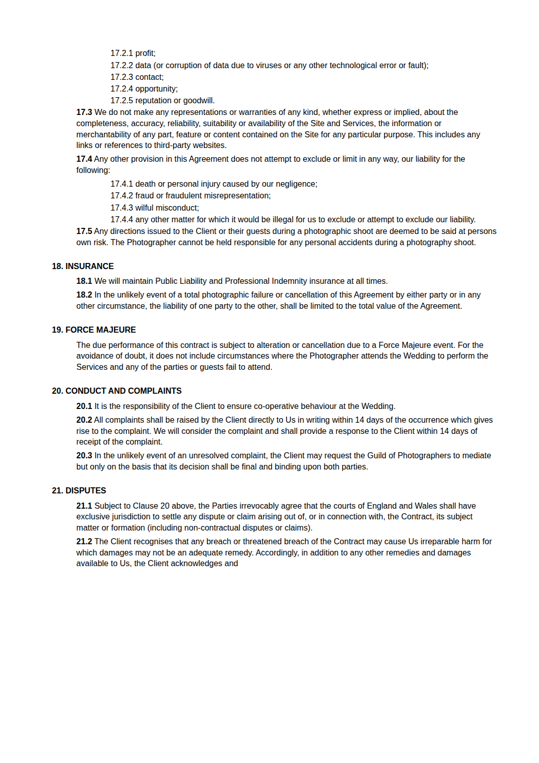17.2.1 profit;
17.2.2 data (or corruption of data due to viruses or any other technological error or fault);
17.2.3 contact;
17.2.4 opportunity;
17.2.5 reputation or goodwill.
17.3 We do not make any representations or warranties of any kind, whether express or implied, about the completeness, accuracy, reliability, suitability or availability of the Site and Services, the information or merchantability of any part, feature or content contained on the Site for any particular purpose. This includes any links or references to third-party websites.
17.4 Any other provision in this Agreement does not attempt to exclude or limit in any way, our liability for the following:
17.4.1 death or personal injury caused by our negligence;
17.4.2 fraud or fraudulent misrepresentation;
17.4.3 wilful misconduct;
17.4.4 any other matter for which it would be illegal for us to exclude or attempt to exclude our liability.
17.5 Any directions issued to the Client or their guests during a photographic shoot are deemed to be said at persons own risk. The Photographer cannot be held responsible for any personal accidents during a photography shoot.
18. INSURANCE
18.1 We will maintain Public Liability and Professional Indemnity insurance at all times.
18.2 In the unlikely event of a total photographic failure or cancellation of this Agreement by either party or in any other circumstance, the liability of one party to the other, shall be limited to the total value of the Agreement.
19. FORCE MAJEURE
The due performance of this contract is subject to alteration or cancellation due to a Force Majeure event. For the avoidance of doubt, it does not include circumstances where the Photographer attends the Wedding to perform the Services and any of the parties or guests fail to attend.
20. CONDUCT AND COMPLAINTS
20.1 It is the responsibility of the Client to ensure co-operative behaviour at the Wedding.
20.2 All complaints shall be raised by the Client directly to Us in writing within 14 days of the occurrence which gives rise to the complaint. We will consider the complaint and shall provide a response to the Client within 14 days of receipt of the complaint.
20.3 In the unlikely event of an unresolved complaint, the Client may request the Guild of Photographers to mediate but only on the basis that its decision shall be final and binding upon both parties.
21. DISPUTES
21.1 Subject to Clause 20 above, the Parties irrevocably agree that the courts of England and Wales shall have exclusive jurisdiction to settle any dispute or claim arising out of, or in connection with, the Contract, its subject matter or formation (including non-contractual disputes or claims).
21.2 The Client recognises that any breach or threatened breach of the Contract may cause Us irreparable harm for which damages may not be an adequate remedy. Accordingly, in addition to any other remedies and damages available to Us, the Client acknowledges and